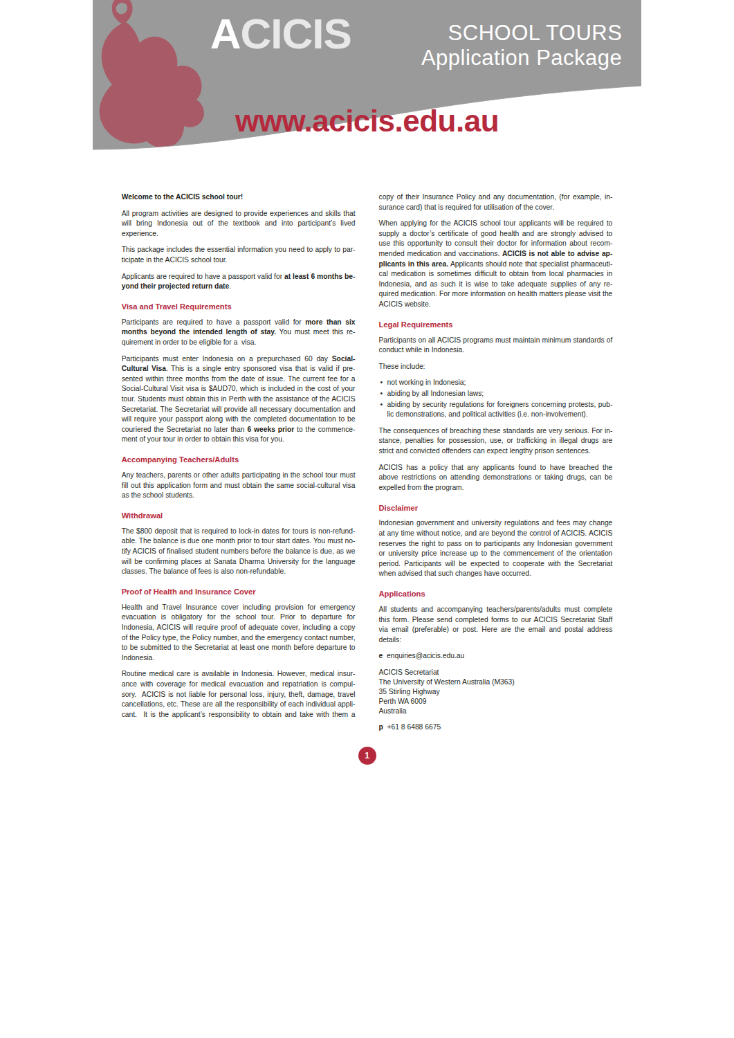ACICIS
SCHOOL TOURS
Application Package
www.acicis.edu.au
Welcome to the ACICIS school tour!
All program activities are designed to provide experiences and skills that will bring Indonesia out of the textbook and into participant’s lived experience.
This package includes the essential information you need to apply to participate in the ACICIS school tour.
Applicants are required to have a passport valid for at least 6 months beyond their projected return date.
Visa and Travel Requirements
Participants are required to have a passport valid for more than six months beyond the intended length of stay. You must meet this requirement in order to be eligible for a visa.
Participants must enter Indonesia on a prepurchased 60 day Social-Cultural Visa. This is a single entry sponsored visa that is valid if presented within three months from the date of issue. The current fee for a Social-Cultural Visit visa is $AUD70, which is included in the cost of your tour. Students must obtain this in Perth with the assistance of the ACICIS Secretariat. The Secretariat will provide all necessary documentation and will require your passport along with the completed documentation to be couriered the Secretariat no later than 6 weeks prior to the commencement of your tour in order to obtain this visa for you.
Accompanying Teachers/Adults
Any teachers, parents or other adults participating in the school tour must fill out this application form and must obtain the same social-cultural visa as the school students.
Withdrawal
The $800 deposit that is required to lock-in dates for tours is non-refundable. The balance is due one month prior to tour start dates. You must notify ACICIS of finalised student numbers before the balance is due, as we will be confirming places at Sanata Dharma University for the language classes. The balance of fees is also non-refundable.
Proof of Health and Insurance Cover
Health and Travel Insurance cover including provision for emergency evacuation is obligatory for the school tour. Prior to departure for Indonesia, ACICIS will require proof of adequate cover, including a copy of the Policy type, the Policy number, and the emergency contact number, to be submitted to the Secretariat at least one month before departure to Indonesia.
Routine medical care is available in Indonesia. However, medical insurance with coverage for medical evacuation and repatriation is compulsory. ACICIS is not liable for personal loss, injury, theft, damage, travel cancellations, etc. These are all the responsibility of each individual applicant. It is the applicant’s responsibility to obtain and take with them a copy of their Insurance Policy and any documentation, (for example, insurance card) that is required for utilisation of the cover.
When applying for the ACICIS school tour applicants will be required to supply a doctor’s certificate of good health and are strongly advised to use this opportunity to consult their doctor for information about recommended medication and vaccinations. ACICIS is not able to advise applicants in this area. Applicants should note that specialist pharmaceutical medication is sometimes difficult to obtain from local pharmacies in Indonesia, and as such it is wise to take adequate supplies of any required medication. For more information on health matters please visit the ACICIS website.
Legal Requirements
Participants on all ACICIS programs must maintain minimum standards of conduct while in Indonesia.
These include:
not working in Indonesia;
abiding by all Indonesian laws;
abiding by security regulations for foreigners concerning protests, public demonstrations, and political activities (i.e. non-involvement).
The consequences of breaching these standards are very serious. For instance, penalties for possession, use, or trafficking in illegal drugs are strict and convicted offenders can expect lengthy prison sentences.
ACICIS has a policy that any applicants found to have breached the above restrictions on attending demonstrations or taking drugs, can be expelled from the program.
Disclaimer
Indonesian government and university regulations and fees may change at any time without notice, and are beyond the control of ACICIS. ACICIS reserves the right to pass on to participants any Indonesian government or university price increase up to the commencement of the orientation period. Participants will be expected to cooperate with the Secretariat when advised that such changes have occurred.
Applications
All students and accompanying teachers/parents/adults must complete this form. Please send completed forms to our ACICIS Secretariat Staff via email (preferable) or post. Here are the email and postal address details:
e enquiries@acicis.edu.au
ACICIS Secretariat
The University of Western Australia (M363)
35 Stirling Highway
Perth WA 6009
Australia
p +61 8 6488 6675
1